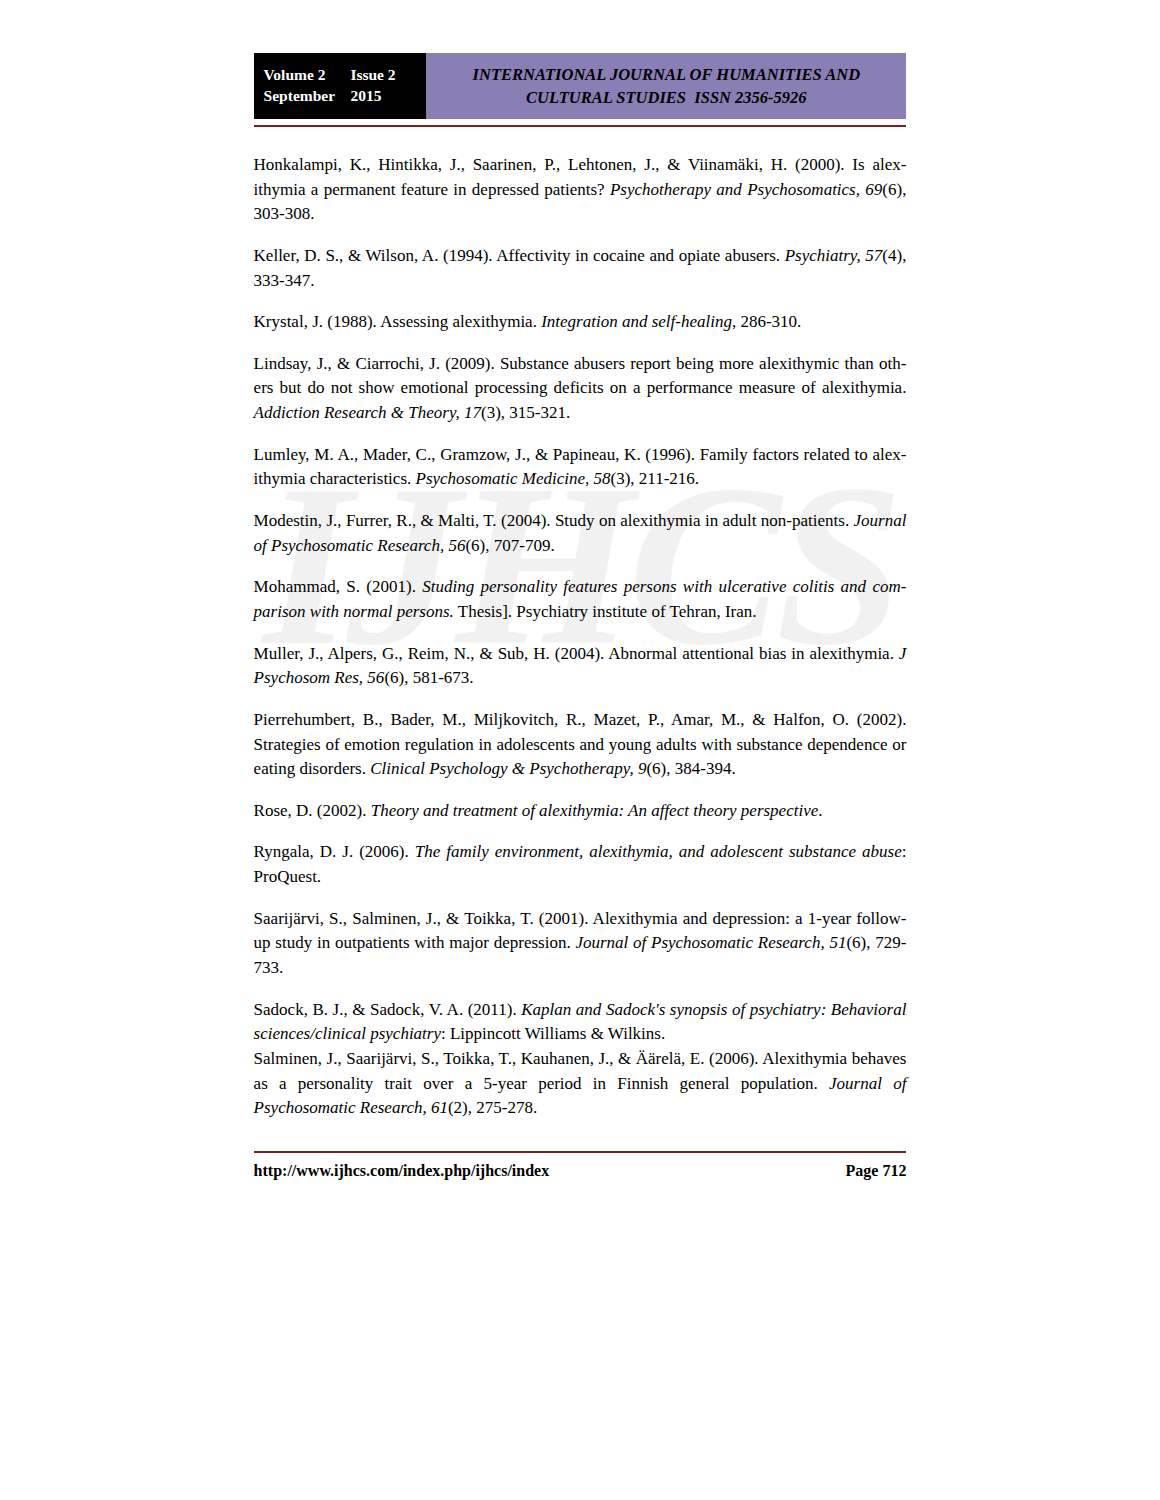Volume 2 Issue 2 September2015
INTERNATIONAL JOURNAL OF HUMANITIES AND
CULTURAL STUDIES ISSN 2356-5926
IJHCS
Honkalampi, K., Hintikka, J., Saarinen, P., Lehtonen, J., & Viinamäki, H. (2000). Is alexithymia a permanent feature in depressed patients? Psychotherapy and Psychosomatics, 69(6), 303-308.
Keller, D. S., & Wilson, A. (1994). Affectivity in cocaine and opiate abusers. Psychiatry, 57(4), 333-347.
Krystal, J. (1988). Assessing alexithymia. Integration and self-healing, 286-310.
Lindsay, J., & Ciarrochi, J. (2009). Substance abusers report being more alexithymic than others but do not show emotional processing deficits on a performance measure of alexithymia. Addiction Research & Theory, 17(3), 315-321.
Lumley, M. A., Mader, C., Gramzow, J., & Papineau, K. (1996). Family factors related to alexithymia characteristics. Psychosomatic Medicine, 58(3), 211-216.
Modestin, J., Furrer, R., & Malti, T. (2004). Study on alexithymia in adult non-patients. Journal of Psychosomatic Research, 56(6), 707-709.
Mohammad, S. (2001). Studing personality features persons with ulcerative colitis and comparison with normal persons. Thesis]. Psychiatry institute of Tehran, Iran.
Muller, J., Alpers, G., Reim, N., & Sub, H. (2004). Abnormal attentional bias in alexithymia. J Psychosom Res, 56(6), 581-673.
Pierrehumbert, B., Bader, M., Miljkovitch, R., Mazet, P., Amar, M., & Halfon, O. (2002). Strategies of emotion regulation in adolescents and young adults with substance dependence or eating disorders. Clinical Psychology & Psychotherapy, 9(6), 384-394.
Rose, D. (2002). Theory and treatment of alexithymia: An affect theory perspective.
Ryngala, D. J. (2006). The family environment, alexithymia, and adolescent substance abuse: ProQuest.
Saarijärvi, S., Salminen, J., & Toikka, T. (2001). Alexithymia and depression: a 1-year follow-up study in outpatients with major depression. Journal of Psychosomatic Research, 51(6), 729-733.
Sadock, B. J., & Sadock, V. A. (2011). Kaplan and Sadock's synopsis of psychiatry: Behavioral sciences/clinical psychiatry: Lippincott Williams & Wilkins.
Salminen, J., Saarijärvi, S., Toikka, T., Kauhanen, J., & Äärelä, E. (2006). Alexithymia behaves as a personality trait over a 5-year period in Finnish general population. Journal of Psychosomatic Research, 61(2), 275-278.
http://www.ijhcs.com/index.php/ijhcs/index
Page 712